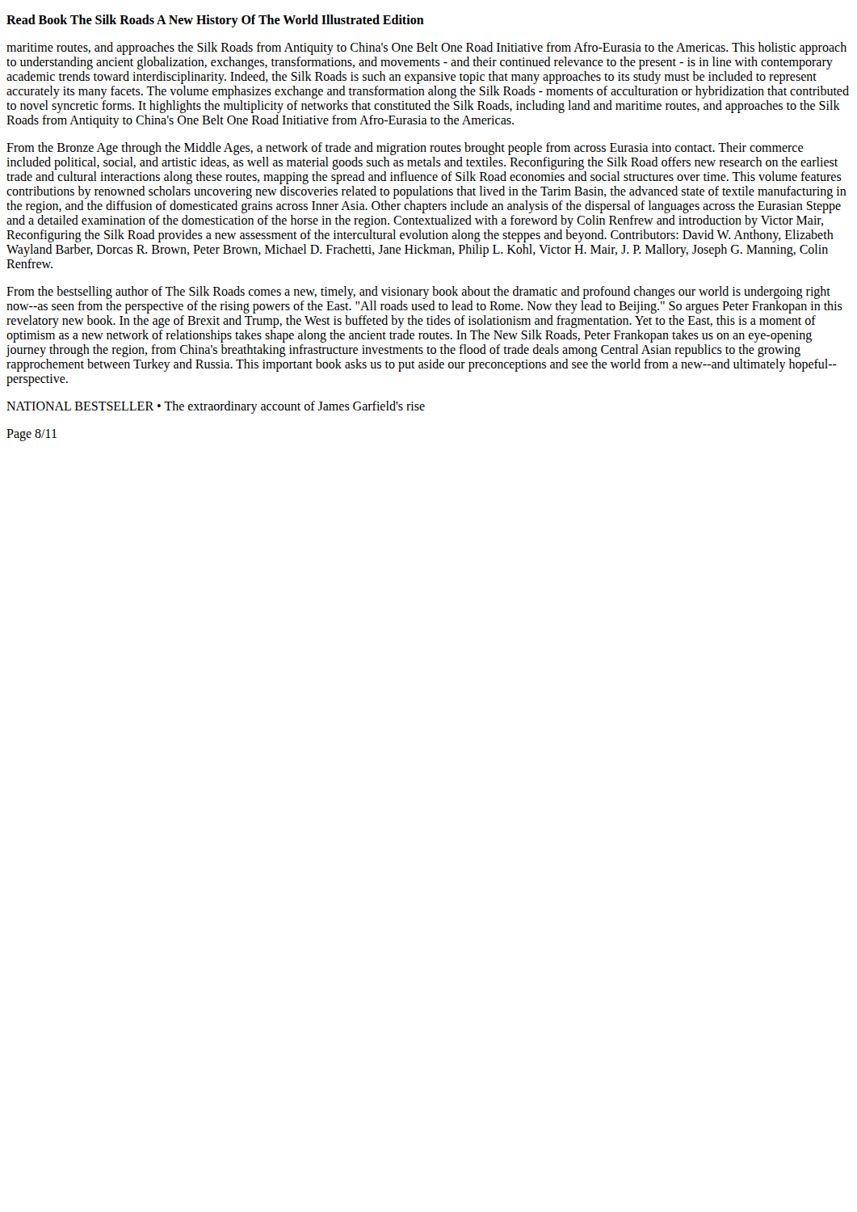Read Book The Silk Roads A New History Of The World Illustrated Edition
maritime routes, and approaches the Silk Roads from Antiquity to China's One Belt One Road Initiative from Afro-Eurasia to the Americas. This holistic approach to understanding ancient globalization, exchanges, transformations, and movements - and their continued relevance to the present - is in line with contemporary academic trends toward interdisciplinarity. Indeed, the Silk Roads is such an expansive topic that many approaches to its study must be included to represent accurately its many facets. The volume emphasizes exchange and transformation along the Silk Roads - moments of acculturation or hybridization that contributed to novel syncretic forms. It highlights the multiplicity of networks that constituted the Silk Roads, including land and maritime routes, and approaches to the Silk Roads from Antiquity to China's One Belt One Road Initiative from Afro-Eurasia to the Americas.
From the Bronze Age through the Middle Ages, a network of trade and migration routes brought people from across Eurasia into contact. Their commerce included political, social, and artistic ideas, as well as material goods such as metals and textiles. Reconfiguring the Silk Road offers new research on the earliest trade and cultural interactions along these routes, mapping the spread and influence of Silk Road economies and social structures over time. This volume features contributions by renowned scholars uncovering new discoveries related to populations that lived in the Tarim Basin, the advanced state of textile manufacturing in the region, and the diffusion of domesticated grains across Inner Asia. Other chapters include an analysis of the dispersal of languages across the Eurasian Steppe and a detailed examination of the domestication of the horse in the region. Contextualized with a foreword by Colin Renfrew and introduction by Victor Mair, Reconfiguring the Silk Road provides a new assessment of the intercultural evolution along the steppes and beyond. Contributors: David W. Anthony, Elizabeth Wayland Barber, Dorcas R. Brown, Peter Brown, Michael D. Frachetti, Jane Hickman, Philip L. Kohl, Victor H. Mair, J. P. Mallory, Joseph G. Manning, Colin Renfrew.
From the bestselling author of The Silk Roads comes a new, timely, and visionary book about the dramatic and profound changes our world is undergoing right now--as seen from the perspective of the rising powers of the East. "All roads used to lead to Rome. Now they lead to Beijing." So argues Peter Frankopan in this revelatory new book. In the age of Brexit and Trump, the West is buffeted by the tides of isolationism and fragmentation. Yet to the East, this is a moment of optimism as a new network of relationships takes shape along the ancient trade routes. In The New Silk Roads, Peter Frankopan takes us on an eye-opening journey through the region, from China's breathtaking infrastructure investments to the flood of trade deals among Central Asian republics to the growing rapprochement between Turkey and Russia. This important book asks us to put aside our preconceptions and see the world from a new--and ultimately hopeful--perspective.
NATIONAL BESTSELLER • The extraordinary account of James Garfield's rise
Page 8/11